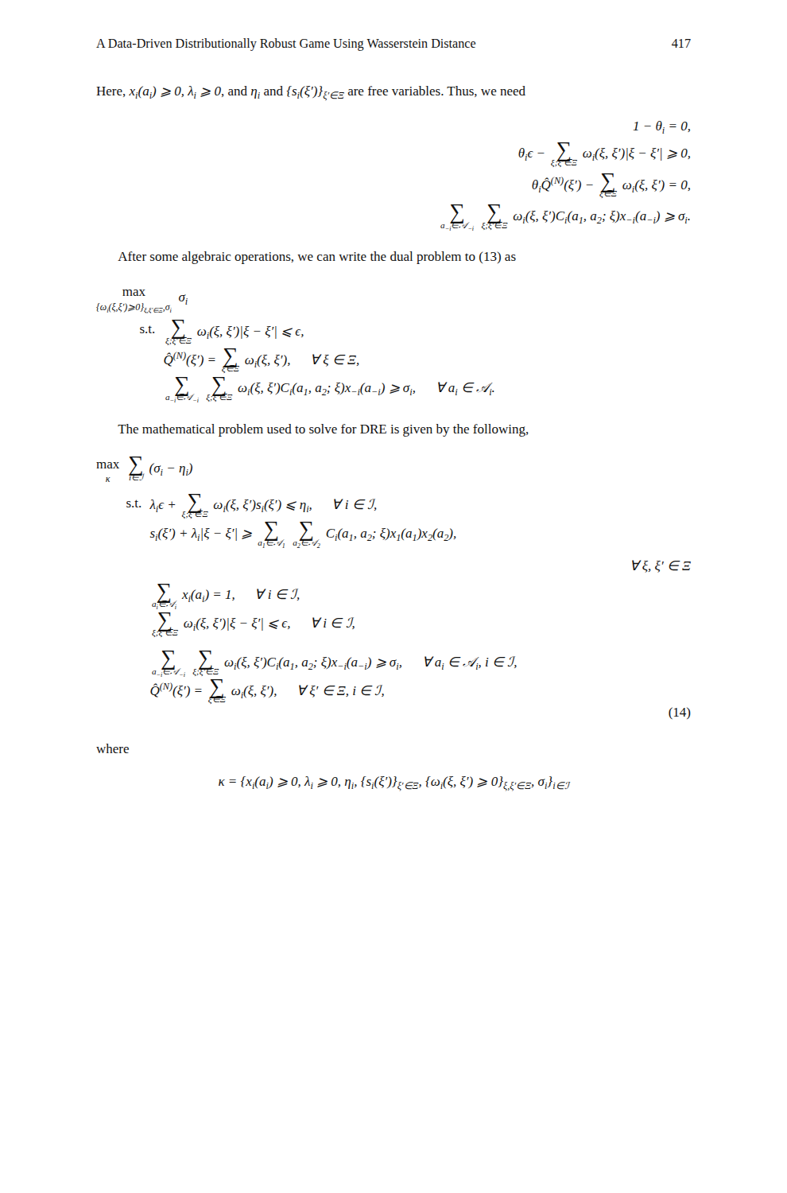A Data-Driven Distributionally Robust Game Using Wasserstein Distance 417
Here, xi(ai) ⩾ 0, λi ⩾ 0, and ηi and {si(ξ′)}ξ′∈Ξ are free variables. Thus, we need
1 − θi = 0,
θiϵ − ∑ξ;ξ′∈Ξ ωi(ξ, ξ′)|ξ − ξ′| ⩾ 0,
θiQ̂(N)(ξ′) − ∑ξ∈Ξ ωi(ξ, ξ′) = 0,
∑a−i∈𝒜−i ∑ξ;ξ′∈Ξ ωi(ξ, ξ′)Ci(a1, a2; ξ)x−i(a−i) ⩾ σi.
After some algebraic operations, we can write the dual problem to (13) as
max {ωi(ξ,ξ′)⩾0}ξ,ξ′∈Ξ,σi σi
s.t.
∑ξ;ξ′∈Ξ ωi(ξ, ξ′)|ξ − ξ′| ⩽ ϵ,
Q̂(N)(ξ′) = ∑ξ∈Ξ ωi(ξ, ξ′), ∀ ξ ∈ Ξ,
∑a−i∈𝒜−i ∑ξ;ξ′∈Ξ ωi(ξ, ξ′)Ci(a1, a2; ξ)x−i(a−i) ⩾ σi, ∀ ai ∈ 𝒜i.
The mathematical problem used to solve for DRE is given by the following,
max κ ∑i∈ℐ (σi − ηi)
s.t.
λiϵ + ∑ξ;ξ′∈Ξ ωi(ξ, ξ′)si(ξ′) ⩽ ηi, ∀ i ∈ ℐ,
si(ξ′) + λi|ξ − ξ′| ⩾ ∑a1∈𝒜1 ∑a2∈𝒜2 Ci(a1, a2; ξ)x1(a1)x2(a2),
∀ ξ, ξ′ ∈ Ξ
∑ai∈𝒜i xi(ai) = 1, ∀ i ∈ ℐ,
∑ξ;ξ′∈Ξ ωi(ξ, ξ′)|ξ − ξ′| ⩽ ϵ, ∀ i ∈ ℐ,
∑a−i∈𝒜−i ∑ξ;ξ′∈Ξ ωi(ξ, ξ′)Ci(a1, a2; ξ)x−i(a−i) ⩾ σi, ∀ ai ∈ 𝒜i, i ∈ ℐ,
Q̂(N)(ξ′) = ∑ξ∈Ξ ωi(ξ, ξ′), ∀ ξ′ ∈ Ξ, i ∈ ℐ,
(14)
where
κ = {xi(ai) ⩾ 0, λi ⩾ 0, ηi, {si(ξ′)}ξ′∈Ξ, {ωi(ξ, ξ′) ⩾ 0}ξ,ξ′∈Ξ, σi}i∈ℐ